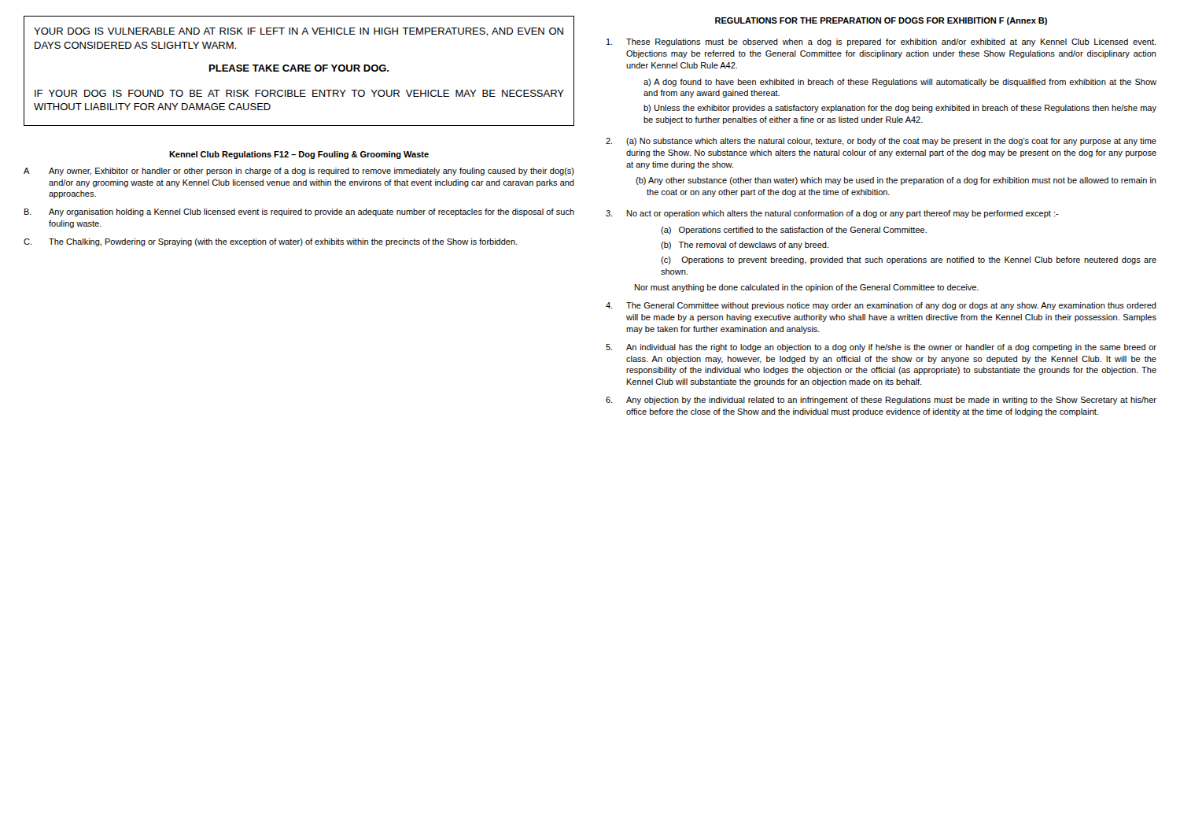YOUR DOG IS VULNERABLE AND AT RISK IF LEFT IN A VEHICLE IN HIGH TEMPERATURES, AND EVEN ON DAYS CONSIDERED AS SLIGHTLY WARM.
PLEASE TAKE CARE OF YOUR DOG.
IF YOUR DOG IS FOUND TO BE AT RISK FORCIBLE ENTRY TO YOUR VEHICLE MAY BE NECESSARY WITHOUT LIABILITY FOR ANY DAMAGE CAUSED
Kennel Club Regulations F12 – Dog Fouling & Grooming Waste
| A | Any owner, Exhibitor or handler or other person in charge of a dog is required to remove immediately any fouling caused by their dog(s) and/or any grooming waste at any Kennel Club licensed venue and within the environs of that event including car and caravan parks and approaches. |
| B. | Any organisation holding a Kennel Club licensed event is required to provide an adequate number of receptacles for the disposal of such fouling waste. |
| C. | The Chalking, Powdering or Spraying (with the exception of water) of exhibits within the precincts of the Show is forbidden. |
REGULATIONS FOR THE PREPARATION OF DOGS FOR EXHIBITION F (Annex B)
| 1. | These Regulations must be observed when a dog is prepared for exhibition and/or exhibited at any Kennel Club Licensed event. Objections may be referred to the General Committee for disciplinary action under these Show Regulations and/or disciplinary action under Kennel Club Rule A42. a) A dog found to have been exhibited in breach of these Regulations will automatically be disqualified from exhibition at the Show and from any award gained thereat. b) Unless the exhibitor provides a satisfactory explanation for the dog being exhibited in breach of these Regulations then he/she may be subject to further penalties of either a fine or as listed under Rule A42. |
| 2. | (a) No substance which alters the natural colour, texture, or body of the coat may be present in the dog’s coat for any purpose at any time during the Show. No substance which alters the natural colour of any external part of the dog may be present on the dog for any purpose at any time during the show. (b) Any other substance (other than water) which may be used in the preparation of a dog for exhibition must not be allowed to remain in the coat or on any other part of the dog at the time of exhibition. |
| 3. | No act or operation which alters the natural conformation of a dog or any part thereof may be performed except :- (a) Operations certified to the satisfaction of the General Committee. (b) The removal of dewclaws of any breed. (c) Operations to prevent breeding, provided that such operations are notified to the Kennel Club before neutered dogs are shown. Nor must anything be done calculated in the opinion of the General Committee to deceive. |
| 4. | The General Committee without previous notice may order an examination of any dog or dogs at any show. Any examination thus ordered will be made by a person having executive authority who shall have a written directive from the Kennel Club in their possession. Samples may be taken for further examination and analysis. |
| 5. | An individual has the right to lodge an objection to a dog only if he/she is the owner or handler of a dog competing in the same breed or class. An objection may, however, be lodged by an official of the show or by anyone so deputed by the Kennel Club. It will be the responsibility of the individual who lodges the objection or the official (as appropriate) to substantiate the grounds for the objection. The Kennel Club will substantiate the grounds for an objection made on its behalf. |
| 6. | Any objection by the individual related to an infringement of these Regulations must be made in writing to the Show Secretary at his/her office before the close of the Show and the individual must produce evidence of identity at the time of lodging the complaint. |